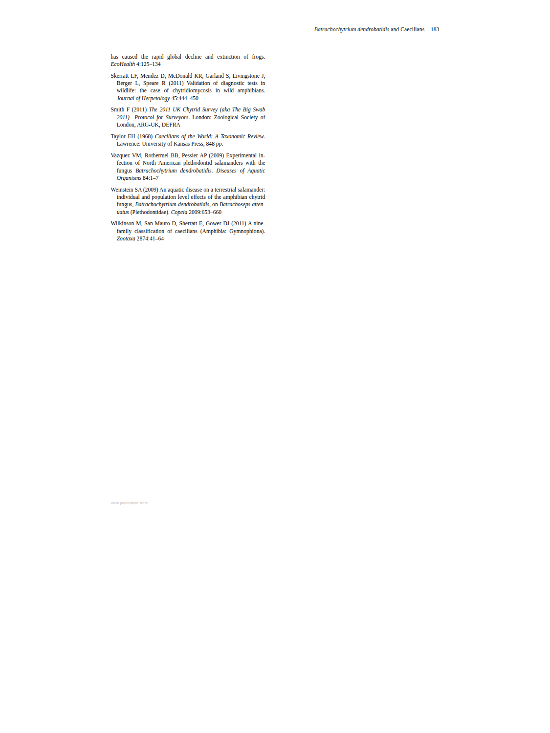Batrachochytrium dendrobatidis and Caecilians 183
has caused the rapid global decline and extinction of frogs. EcoHealth 4:125–134
Skerratt LF, Mendez D, McDonald KR, Garland S, Livingstone J, Berger L, Speare R (2011) Validation of diagnostic tests in wildlife: the case of chytridiomycosis in wild amphibians. Journal of Herpetology 45:444–450
Smith F (2011) The 2011 UK Chytrid Survey (aka The Big Swab 2011)—Protocol for Surveyors. London: Zoological Society of London, ARG-UK, DEFRA
Taylor EH (1968) Caecilians of the World: A Taxonomic Review. Lawrence: University of Kansas Press, 848 pp.
Vazquez VM, Rothermel BB, Pessier AP (2009) Experimental infection of North American plethodontid salamanders with the fungus Batrachochytrium dendrobatidis. Diseases of Aquatic Organisms 84:1–7
Weinstein SA (2009) An aquatic disease on a terrestrial salamander: individual and population level effects of the amphibian chytrid fungus, Batrachochytrium dendrobatidis, on Batrachoseps attenuatus (Plethodontidae). Copeia 2009:653–660
Wilkinson M, San Mauro D, Sherratt E, Gower DJ (2011) A nine-family classification of caecilians (Amphibia: Gymnophiona). Zootaxa 2874:41–64
View publication stats